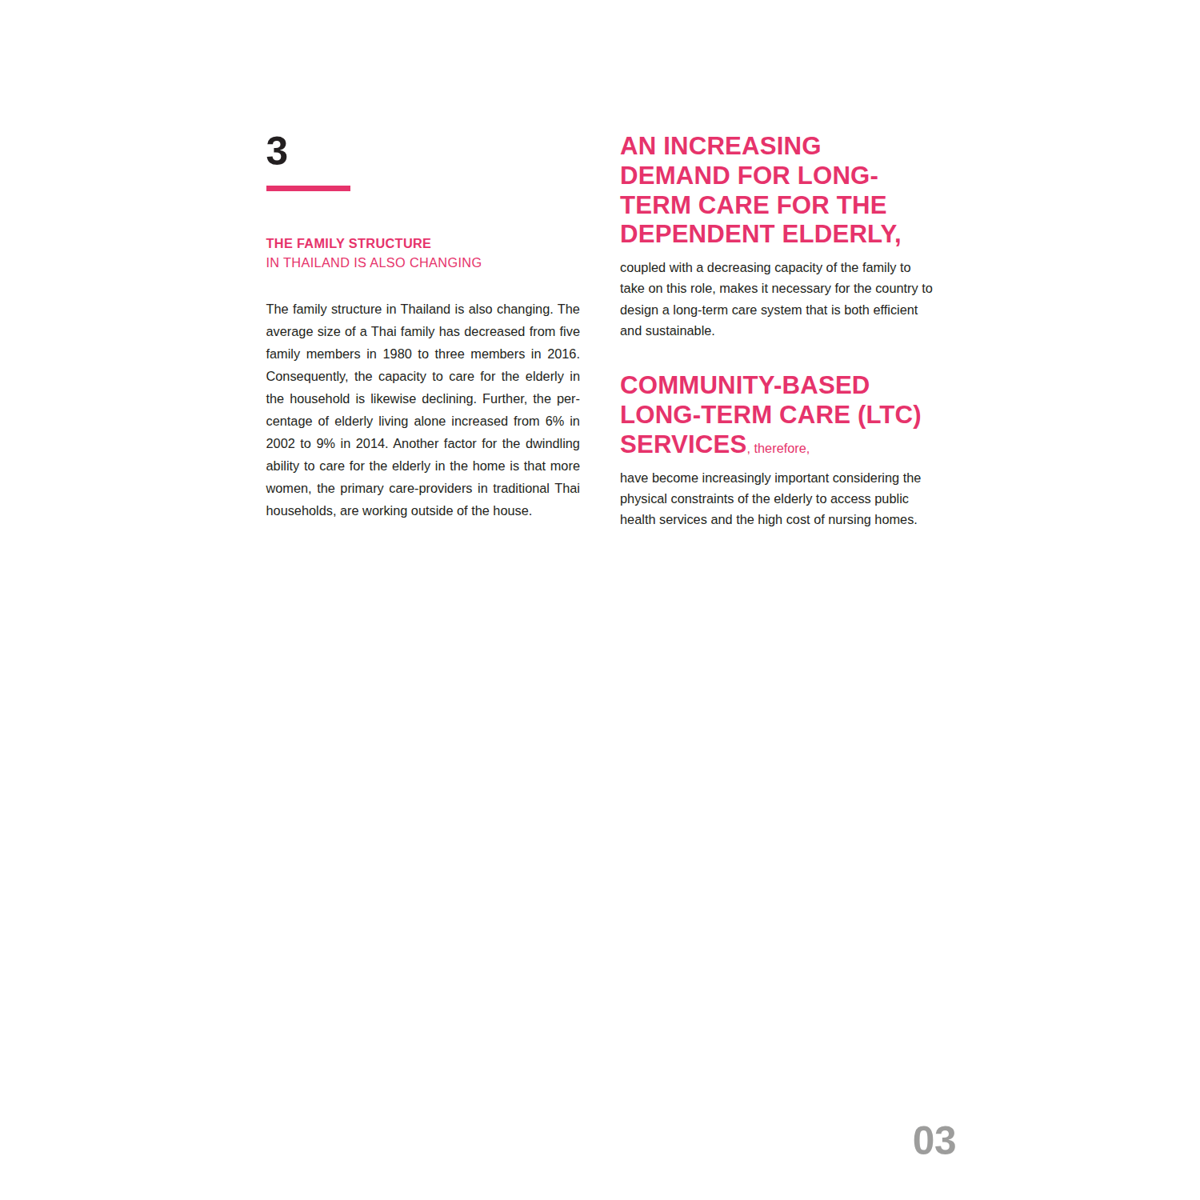3
The family structure in Thailand is also changing
The family structure in Thailand is also changing. The average size of a Thai family has decreased from five family members in 1980 to three members in 2016. Consequently, the capacity to care for the elderly in the household is likewise declining. Further, the percentage of elderly living alone increased from 6% in 2002 to 9% in 2014. Another factor for the dwindling ability to care for the elderly in the home is that more women, the primary care-providers in traditional Thai households, are working outside of the house.
An increasing demand for long-term care for the dependent elderly,
coupled with a decreasing capacity of the family to take on this role, makes it necessary for the country to design a long-term care system that is both efficient and sustainable.
Community-based long-term care (LTC) services, therefore,
have become increasingly important considering the physical constraints of the elderly to access public health services and the high cost of nursing homes.
03